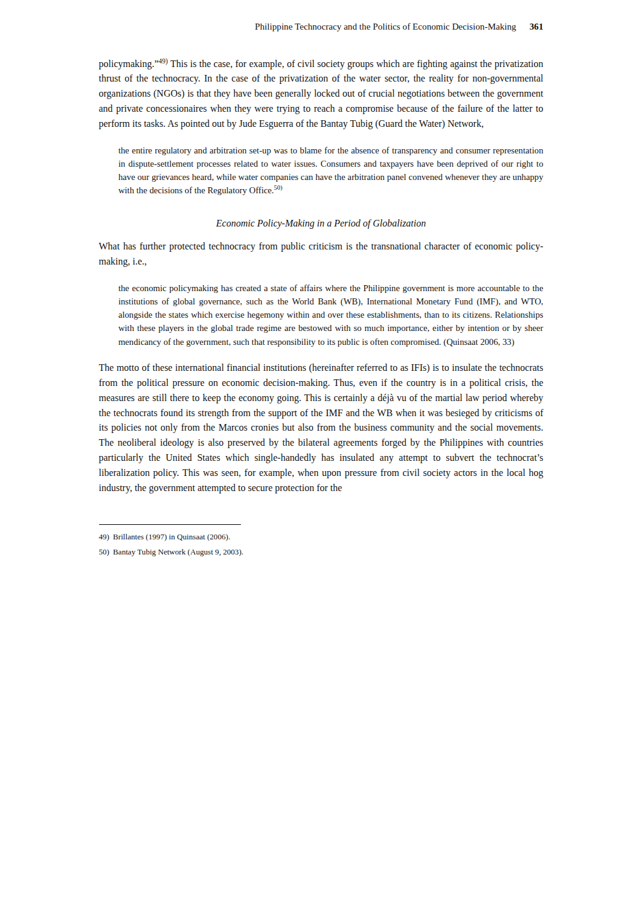Philippine Technocracy and the Politics of Economic Decision-Making 361
policymaking.”49) This is the case, for example, of civil society groups which are fighting against the privatization thrust of the technocracy. In the case of the privatization of the water sector, the reality for non-governmental organizations (NGOs) is that they have been generally locked out of crucial negotiations between the government and private concessionaires when they were trying to reach a compromise because of the failure of the latter to perform its tasks. As pointed out by Jude Esguerra of the Bantay Tubig (Guard the Water) Network,
the entire regulatory and arbitration set-up was to blame for the absence of transparency and consumer representation in dispute-settlement processes related to water issues. Consumers and taxpayers have been deprived of our right to have our grievances heard, while water companies can have the arbitration panel convened whenever they are unhappy with the decisions of the Regulatory Office.50)
Economic Policy-Making in a Period of Globalization
What has further protected technocracy from public criticism is the transnational character of economic policy-making, i.e.,
the economic policymaking has created a state of affairs where the Philippine government is more accountable to the institutions of global governance, such as the World Bank (WB), International Monetary Fund (IMF), and WTO, alongside the states which exercise hegemony within and over these establishments, than to its citizens. Relationships with these players in the global trade regime are bestowed with so much importance, either by intention or by sheer mendicancy of the government, such that responsibility to its public is often compromised. (Quinsaat 2006, 33)
The motto of these international financial institutions (hereinafter referred to as IFIs) is to insulate the technocrats from the political pressure on economic decision-making. Thus, even if the country is in a political crisis, the measures are still there to keep the economy going. This is certainly a déjà vu of the martial law period whereby the technocrats found its strength from the support of the IMF and the WB when it was besieged by criticisms of its policies not only from the Marcos cronies but also from the business community and the social movements. The neoliberal ideology is also preserved by the bilateral agreements forged by the Philippines with countries particularly the United States which single-handedly has insulated any attempt to subvert the technocrat’s liberalization policy. This was seen, for example, when upon pressure from civil society actors in the local hog industry, the government attempted to secure protection for the
49) Brillantes (1997) in Quinsaat (2006).
50) Bantay Tubig Network (August 9, 2003).